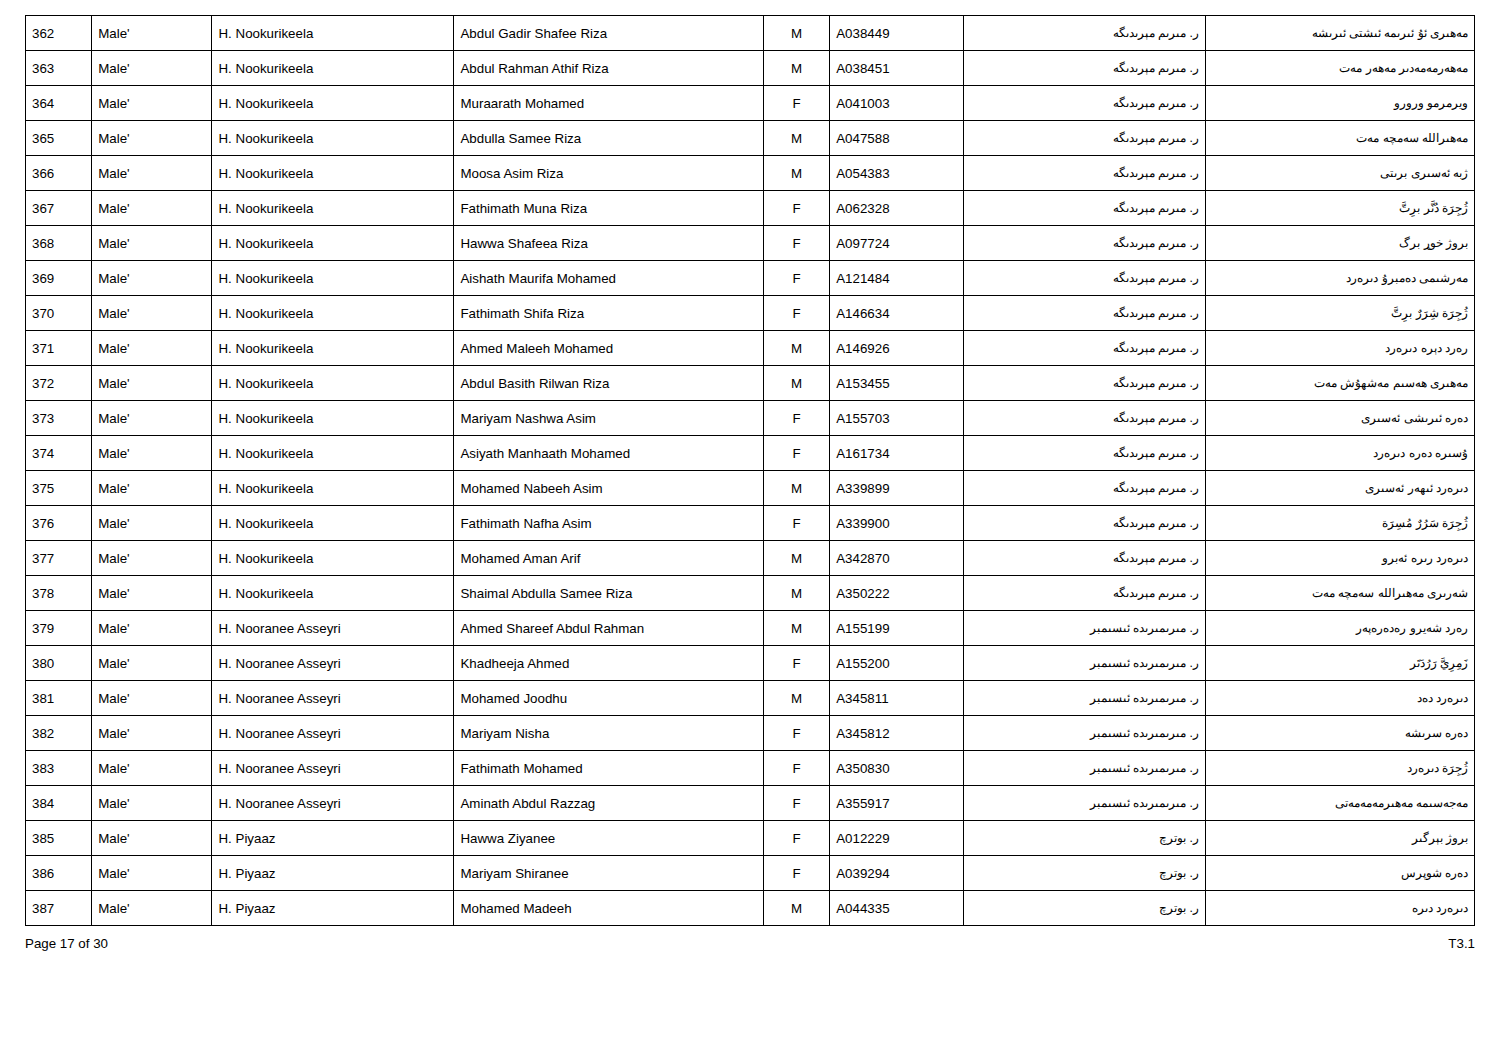| 362 | Male' | H. Nookurikeela | Abdul Gadir Shafee Riza | M | A038449 | ر. مىرىم مېرىدىگە | مەھىرى ئۇ ئىرىمە ئىشتى ئىرىشە |
| 363 | Male' | H. Nookurikeela | Abdul Rahman Athif Riza | M | A038451 | ر. مىرىم مېرىدىگە | مەھەرمەمەدىر مەھەر مەت |
| 364 | Male' | H. Nookurikeela | Muraarath Mohamed | F | A041003 | ر. مىرىم مېرىدىگە | ويرمرمو ورورو |
| 365 | Male' | H. Nookurikeela | Abdulla Samee Riza | M | A047588 | ر. مىرىم مېرىدىگە | مەھىراللە سەمچە مەت |
| 366 | Male' | H. Nookurikeela | Moosa Asim Riza | M | A054383 | ر. مىرىم مېرىدىگە | ژبە ئەسىرى برىتى |
| 367 | Male' | H. Nookurikeela | Fathimath Muna Riza | F | A062328 | ر. مىرىم مېرىدىگە | ژُجِرَة دُنَّر برِتَّ |
| 368 | Male' | H. Nookurikeela | Hawwa Shafeea Riza | F | A097724 | ر. مىرىم مېرىدىگە | بروژ خوړ برگ |
| 369 | Male' | H. Nookurikeela | Aishath Maurifa Mohamed | F | A121484 | ر. مىرىم مېرىدىگە | مەرشىمى دەمبرۇ دىرەرد |
| 370 | Male' | H. Nookurikeela | Fathimath Shifa Riza | F | A146634 | ر. مىرىم مېرىدىگە | ژُجِرَة شِرَرٌ برِتَّ |
| 371 | Male' | H. Nookurikeela | Ahmed Maleeh Mohamed | M | A146926 | ر. مىرىم مېرىدىگە | رەرد دېرە دىرەرد |
| 372 | Male' | H. Nookurikeela | Abdul Basith Rilwan Riza | M | A153455 | ر. مىرىم مېرىدىگە | مەھىرى ھەسىم مەشھۇش مەت |
| 373 | Male' | H. Nookurikeela | Mariyam Nashwa Asim | F | A155703 | ر. مىرىم مېرىدىگە | دەرە ئىرىشى ئەسىرى |
| 374 | Male' | H. Nookurikeela | Asiyath Manhaath Mohamed | F | A161734 | ر. مىرىم مېرىدىگە | ۇسىرە دەرە دىرەرد |
| 375 | Male' | H. Nookurikeela | Mohamed Nabeeh Asim | M | A339899 | ر. مىرىم مېرىدىگە | دىرەرد ئىھەر ئەسىرى |
| 376 | Male' | H. Nookurikeela | Fathimath Nafha Asim | F | A339900 | ر. مىرىم مېرىدىگە | ژُجِرَة سَرُرٌ مُسِرَة |
| 377 | Male' | H. Nookurikeela | Mohamed Aman Arif | M | A342870 | ر. مىرىم مېرىدىگە | دىرەرد رىرە ئەبرو |
| 378 | Male' | H. Nookurikeela | Shaimal Abdulla Samee Riza | M | A350222 | ر. مىرىم مېرىدىگە | شەرىرى مەھىراللە سەمچە مەت |
| 379 | Male' | H. Nooranee Asseyri | Ahmed Shareef Abdul Rahman | M | A155199 | ر. مىرىمىرىدە ئىسىمبر | رەرد شەيرو رەدەرەپەر |
| 380 | Male' | H. Nooranee Asseyri | Khadheeja Ahmed | F | A155200 | ر. مىرىمىرىدە ئىسىمبر | زَمِرِيَّ رَرُدَتَر |
| 381 | Male' | H. Nooranee Asseyri | Mohamed Joodhu | M | A345811 | ر. مىرىمىرىدە ئىسىمبر | دىرەرد دەد |
| 382 | Male' | H. Nooranee Asseyri | Mariyam Nisha | F | A345812 | ر. مىرىمىرىدە ئىسىمبر | دەرە سرىشە |
| 383 | Male' | H. Nooranee Asseyri | Fathimath Mohamed | F | A350830 | ر. مىرىمىرىدە ئىسىمبر | ژُجِرَة دىرەرد |
| 384 | Male' | H. Nooranee Asseyri | Aminath Abdul Razzag | F | A355917 | ر. مىرىمىرىدە ئىسىمبر | مەجەسىمە مەھىرمەمەمەتى |
| 385 | Male' | H. Piyaaz | Hawwa Ziyanee | F | A012229 | ر. بوترچ | بروژ بېرگىر |
| 386 | Male' | H. Piyaaz | Mariyam Shiranee | F | A039294 | ر. بوترچ | دەرە شوپرس |
| 387 | Male' | H. Piyaaz | Mohamed Madeeh | M | A044335 | ر. بوترچ | دىرەرد دىرە |
Page 17 of 30 T3.1